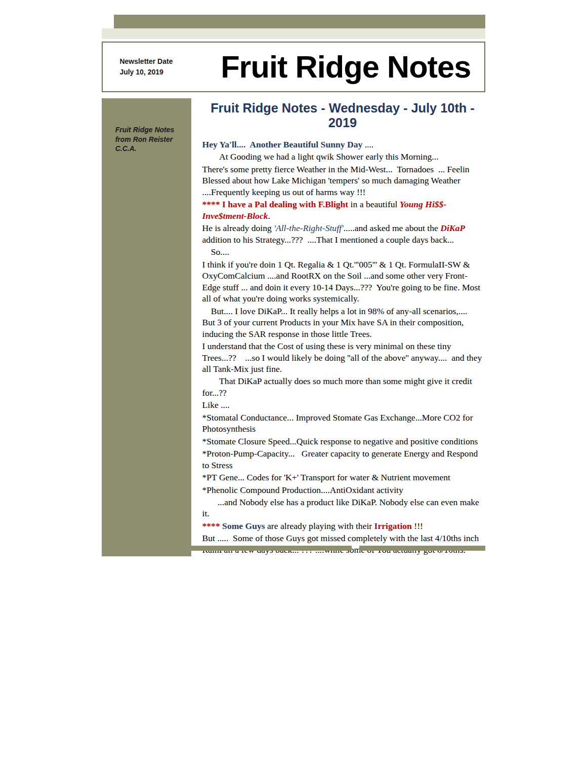Newsletter Date
July 10, 2019
Fruit Ridge Notes
Fruit Ridge Notes
from Ron Reister
C.C.A.
Fruit Ridge Notes - Wednesday - July 10th - 2019
Hey Ya'll.... Another Beautiful Sunny Day ....
At Gooding we had a light qwik Shower early this Morning...
There's some pretty fierce Weather in the Mid-West... Tornadoes ... Feelin Blessed about how Lake Michigan 'tempers' so much damaging Weather ....Frequently keeping us out of harms way !!!
**** I have a Pal dealing with F.Blight in a beautiful Young Hi$$-Inve$tment-Block.
He is already doing 'All-the-Right-Stuff'.....and asked me about the DiKaP addition to his Strategy...??? ....That I mentioned a couple days back...
So....
I think if you're doin 1 Qt. Regalia & 1 Qt.'''005''' & 1 Qt. FormulaII-SW & OxyComCalcium ....and RootRX on the Soil ...and some other very Front-Edge stuff ... and doin it every 10-14 Days...??? You're going to be fine. Most all of what you're doing works systemically.
But.... I love DiKaP... It really helps a lot in 98% of any-all scenarios,.... But 3 of your current Products in your Mix have SA in their composition, inducing the SAR response in those little Trees.
I understand that the Cost of using these is very minimal on these tiny Trees...?? ...so I would likely be doing ''all of the above'' anyway.... and they all Tank-Mix just fine.
That DiKaP actually does so much more than some might give it credit for...??
Like ....
*Stomatal Conductance... Improved Stomate Gas Exchange...More CO2 for Photosynthesis
*Stomate Closure Speed...Quick response to negative and positive conditions
*Proton-Pump-Capacity... Greater capacity to generate Energy and Respond to Stress
*PT Gene... Codes for 'K+' Transport for water & Nutrient movement
*Phenolic Compound Production....AntiOxidant activity
...and Nobody else has a product like DiKaP. Nobody else can even make it.
**** Some Guys are already playing with their Irrigation !!!
But ..... Some of those Guys got missed completely with the last 4/10ths inch RainFall a few days back... ??? ....while some of You actually got 6/10ths.